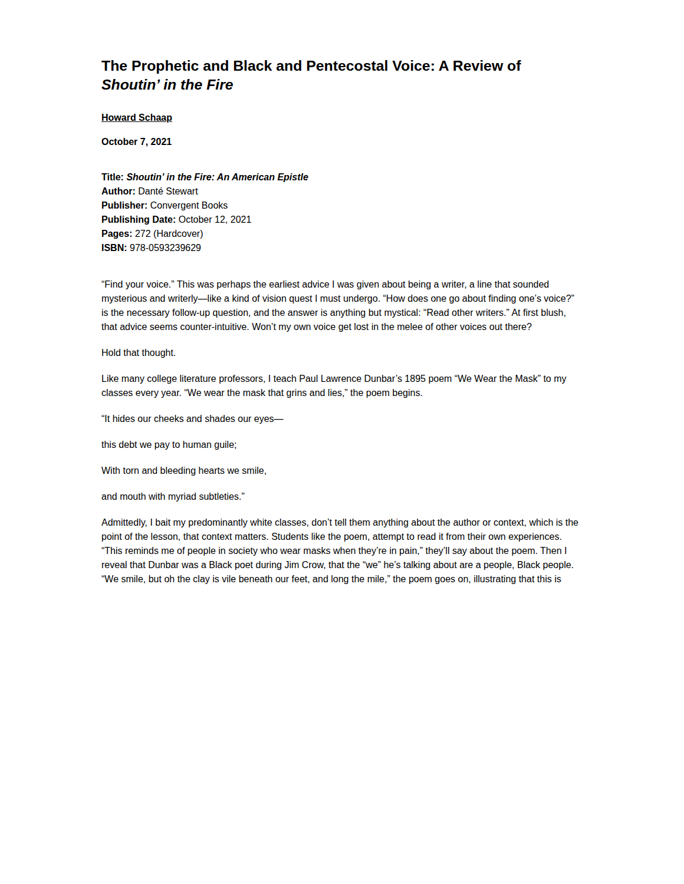The Prophetic and Black and Pentecostal Voice: A Review of Shoutin’ in the Fire
Howard Schaap
October 7, 2021
Title: Shoutin’ in the Fire: An American Epistle
Author: Danté Stewart
Publisher: Convergent Books
Publishing Date: October 12, 2021
Pages: 272 (Hardcover)
ISBN: 978-0593239629
“Find your voice.” This was perhaps the earliest advice I was given about being a writer, a line that sounded mysterious and writerly—like a kind of vision quest I must undergo. “How does one go about finding one’s voice?” is the necessary follow-up question, and the answer is anything but mystical: “Read other writers.” At first blush, that advice seems counter-intuitive. Won’t my own voice get lost in the melee of other voices out there?
Hold that thought.
Like many college literature professors, I teach Paul Lawrence Dunbar’s 1895 poem “We Wear the Mask” to my classes every year. “We wear the mask that grins and lies,” the poem begins.
“It hides our cheeks and shades our eyes—
this debt we pay to human guile;
With torn and bleeding hearts we smile,
and mouth with myriad subtleties.”
Admittedly, I bait my predominantly white classes, don’t tell them anything about the author or context, which is the point of the lesson, that context matters. Students like the poem, attempt to read it from their own experiences. “This reminds me of people in society who wear masks when they’re in pain,” they’ll say about the poem. Then I reveal that Dunbar was a Black poet during Jim Crow, that the “we” he’s talking about are a people, Black people. “We smile, but oh the clay is vile beneath our feet, and long the mile,” the poem goes on, illustrating that this is